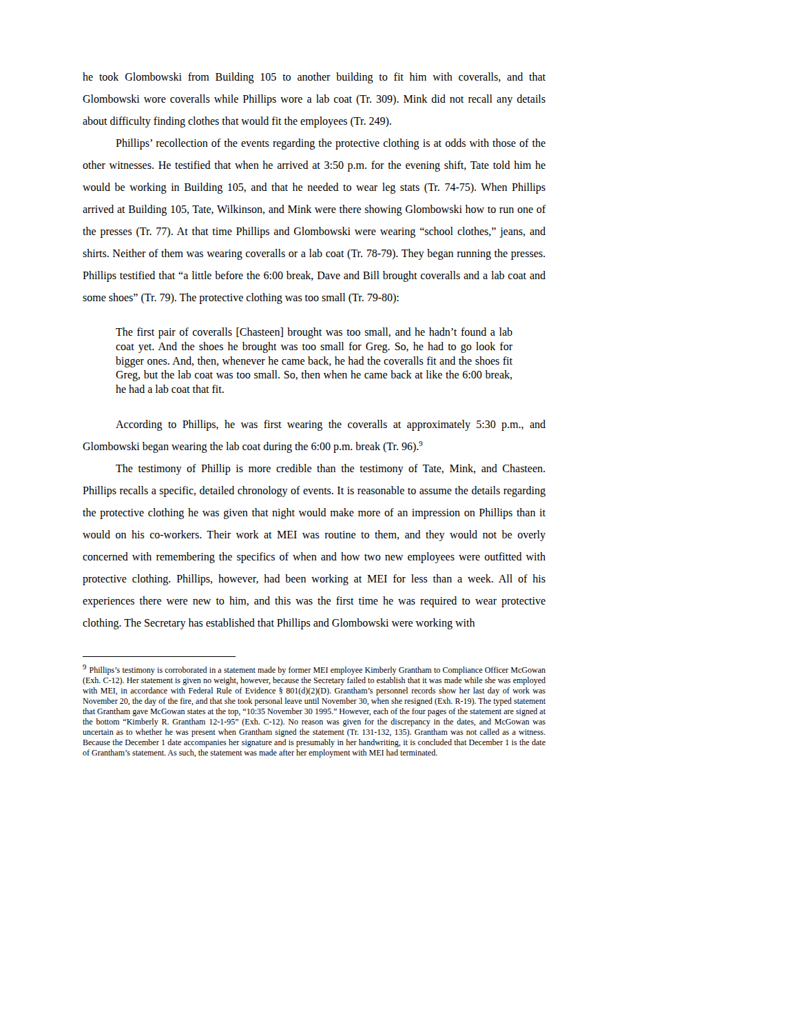he took Glombowski from Building 105 to another building to fit him with coveralls, and that Glombowski wore coveralls while Phillips wore a lab coat (Tr. 309). Mink did not recall any details about difficulty finding clothes that would fit the employees (Tr. 249).
Phillips’ recollection of the events regarding the protective clothing is at odds with those of the other witnesses. He testified that when he arrived at 3:50 p.m. for the evening shift, Tate told him he would be working in Building 105, and that he needed to wear leg stats (Tr. 74-75). When Phillips arrived at Building 105, Tate, Wilkinson, and Mink were there showing Glombowski how to run one of the presses (Tr. 77). At that time Phillips and Glombowski were wearing “school clothes,” jeans, and shirts. Neither of them was wearing coveralls or a lab coat (Tr. 78-79). They began running the presses. Phillips testified that “a little before the 6:00 break, Dave and Bill brought coveralls and a lab coat and some shoes” (Tr. 79). The protective clothing was too small (Tr. 79-80):
The first pair of coveralls [Chasteen] brought was too small, and he hadn’t found a lab coat yet. And the shoes he brought was too small for Greg. So, he had to go look for bigger ones. And, then, whenever he came back, he had the coveralls fit and the shoes fit Greg, but the lab coat was too small. So, then when he came back at like the 6:00 break, he had a lab coat that fit.
According to Phillips, he was first wearing the coveralls at approximately 5:30 p.m., and Glombowski began wearing the lab coat during the 6:00 p.m. break (Tr. 96).9
The testimony of Phillip is more credible than the testimony of Tate, Mink, and Chasteen. Phillips recalls a specific, detailed chronology of events. It is reasonable to assume the details regarding the protective clothing he was given that night would make more of an impression on Phillips than it would on his co-workers. Their work at MEI was routine to them, and they would not be overly concerned with remembering the specifics of when and how two new employees were outfitted with protective clothing. Phillips, however, had been working at MEI for less than a week. All of his experiences there were new to him, and this was the first time he was required to wear protective clothing. The Secretary has established that Phillips and Glombowski were working with
9 Phillips’s testimony is corroborated in a statement made by former MEI employee Kimberly Grantham to Compliance Officer McGowan (Exh. C-12). Her statement is given no weight, however, because the Secretary failed to establish that it was made while she was employed with MEI, in accordance with Federal Rule of Evidence § 801(d)(2)(D). Grantham’s personnel records show her last day of work was November 20, the day of the fire, and that she took personal leave until November 30, when she resigned (Exh. R-19). The typed statement that Grantham gave McGowan states at the top, “10:35 November 30 1995.” However, each of the four pages of the statement are signed at the bottom “Kimberly R. Grantham 12-1-95” (Exh. C-12). No reason was given for the discrepancy in the dates, and McGowan was uncertain as to whether he was present when Grantham signed the statement (Tr. 131-132, 135). Grantham was not called as a witness. Because the December 1 date accompanies her signature and is presumably in her handwriting, it is concluded that December 1 is the date of Grantham’s statement. As such, the statement was made after her employment with MEI had terminated.